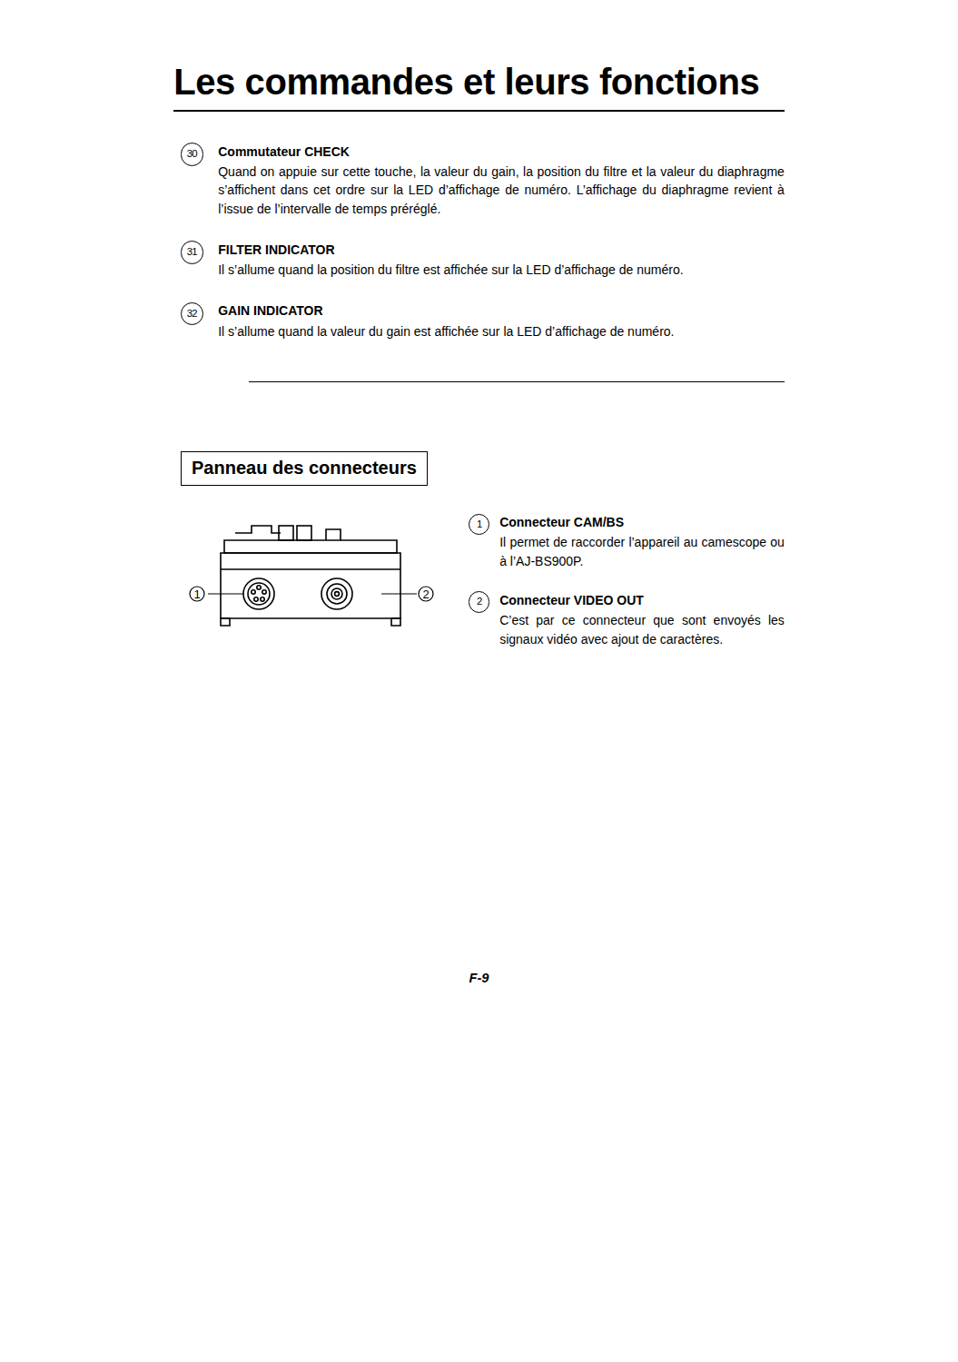Les commandes et leurs fonctions
30
Commutateur CHECK
Quand on appuie sur cette touche, la valeur du gain, la position du filtre et la valeur du diaphragme s’affichent dans cet ordre sur la LED d’affichage de numéro. L’affichage du diaphragme revient à l’issue de l’intervalle de temps préréglé.
31
FILTER INDICATOR
Il s’allume quand la position du filtre est affichée sur la LED d’affichage de numéro.
32
GAIN INDICATOR
Il s’allume quand la valeur du gain est affichée sur la LED d’affichage de numéro.
Panneau des connecteurs
1 2
1
Connecteur CAM/BS
Il permet de raccorder l’appareil au camescope ou à l’AJ-BS900P.
2
Connecteur VIDEO OUT
C’est par ce connecteur que sont envoyés les signaux vidéo avec ajout de caractères.
F-9